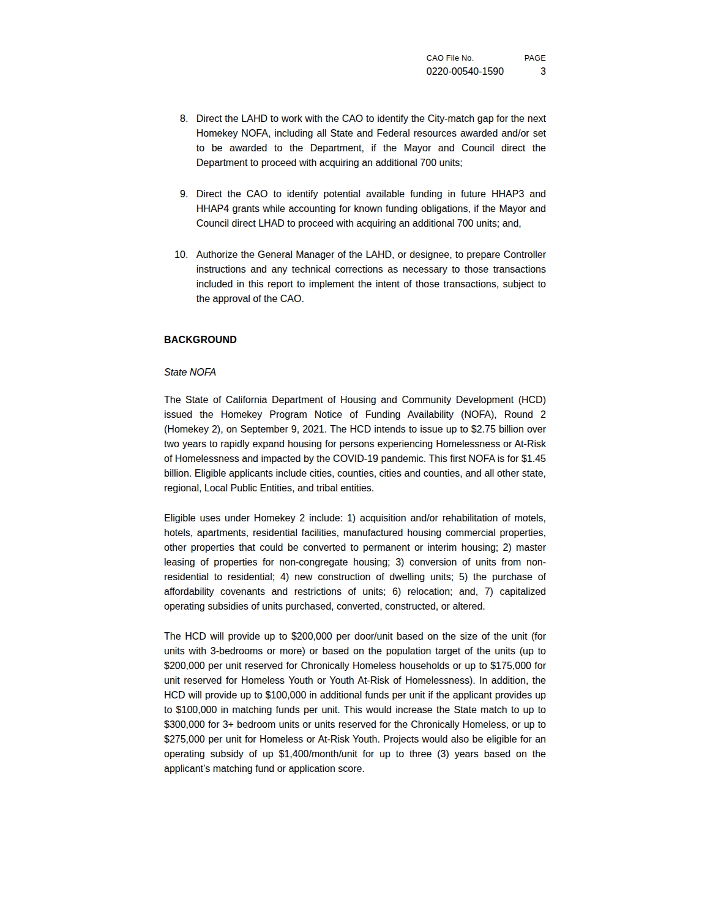| CAO File No. | PAGE |
| 0220-00540-1590 | 3 |
8. Direct the LAHD to work with the CAO to identify the City-match gap for the next Homekey NOFA, including all State and Federal resources awarded and/or set to be awarded to the Department, if the Mayor and Council direct the Department to proceed with acquiring an additional 700 units;
9. Direct the CAO to identify potential available funding in future HHAP3 and HHAP4 grants while accounting for known funding obligations, if the Mayor and Council direct LHAD to proceed with acquiring an additional 700 units; and,
10. Authorize the General Manager of the LAHD, or designee, to prepare Controller instructions and any technical corrections as necessary to those transactions included in this report to implement the intent of those transactions, subject to the approval of the CAO.
BACKGROUND
State NOFA
The State of California Department of Housing and Community Development (HCD) issued the Homekey Program Notice of Funding Availability (NOFA), Round 2 (Homekey 2), on September 9, 2021. The HCD intends to issue up to $2.75 billion over two years to rapidly expand housing for persons experiencing Homelessness or At-Risk of Homelessness and impacted by the COVID-19 pandemic. This first NOFA is for $1.45 billion. Eligible applicants include cities, counties, cities and counties, and all other state, regional, Local Public Entities, and tribal entities.
Eligible uses under Homekey 2 include: 1) acquisition and/or rehabilitation of motels, hotels, apartments, residential facilities, manufactured housing commercial properties, other properties that could be converted to permanent or interim housing; 2) master leasing of properties for non-congregate housing; 3) conversion of units from non-residential to residential; 4) new construction of dwelling units; 5) the purchase of affordability covenants and restrictions of units; 6) relocation; and, 7) capitalized operating subsidies of units purchased, converted, constructed, or altered.
The HCD will provide up to $200,000 per door/unit based on the size of the unit (for units with 3-bedrooms or more) or based on the population target of the units (up to $200,000 per unit reserved for Chronically Homeless households or up to $175,000 for unit reserved for Homeless Youth or Youth At-Risk of Homelessness). In addition, the HCD will provide up to $100,000 in additional funds per unit if the applicant provides up to $100,000 in matching funds per unit. This would increase the State match to up to $300,000 for 3+ bedroom units or units reserved for the Chronically Homeless, or up to $275,000 per unit for Homeless or At-Risk Youth. Projects would also be eligible for an operating subsidy of up $1,400/month/unit for up to three (3) years based on the applicant’s matching fund or application score.